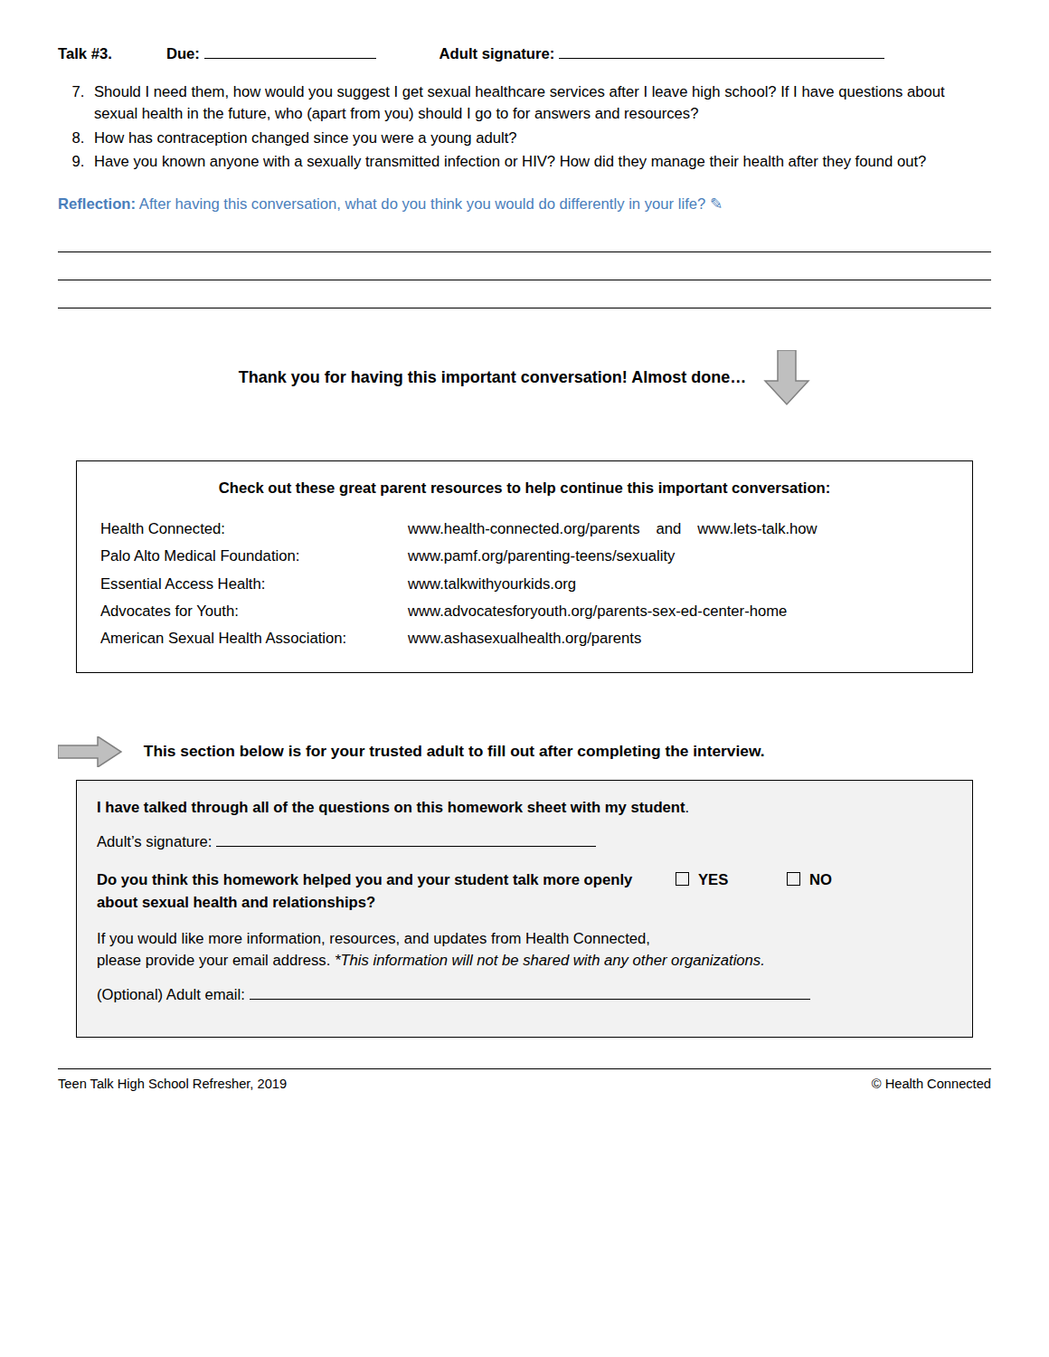Talk #3.Due: Adult signature:
Should I need them, how would you suggest I get sexual healthcare services after I leave high school? If I have questions about sexual health in the future, who (apart from you) should I go to for answers and resources?
How has contraception changed since you were a young adult?
Have you known anyone with a sexually transmitted infection or HIV? How did they manage their health after they found out?
Reflection: After having this conversation, what do you think you would do differently in your life? ✎
Thank you for having this important conversation! Almost done…
Check out these great parent resources to help continue this important conversation:
| Health Connected: | www.health-connected.org/parents and www.lets-talk.how |
| Palo Alto Medical Foundation: | www.pamf.org/parenting-teens/sexuality |
| Essential Access Health: | www.talkwithyourkids.org |
| Advocates for Youth: | www.advocatesforyouth.org/parents-sex-ed-center-home |
| American Sexual Health Association: | www.ashasexualhealth.org/parents |
This section below is for your trusted adult to fill out after completing the interview.
I have talked through all of the questions on this homework sheet with my student.
Adult’s signature:
Do you think this homework helped you and your student talk more openly about sexual health and relationships?
YES NO
If you would like more information, resources, and updates from Health Connected,
please provide your email address. *This information will not be shared with any other organizations.
(Optional) Adult email:
Teen Talk High School Refresher, 2019 © Health Connected